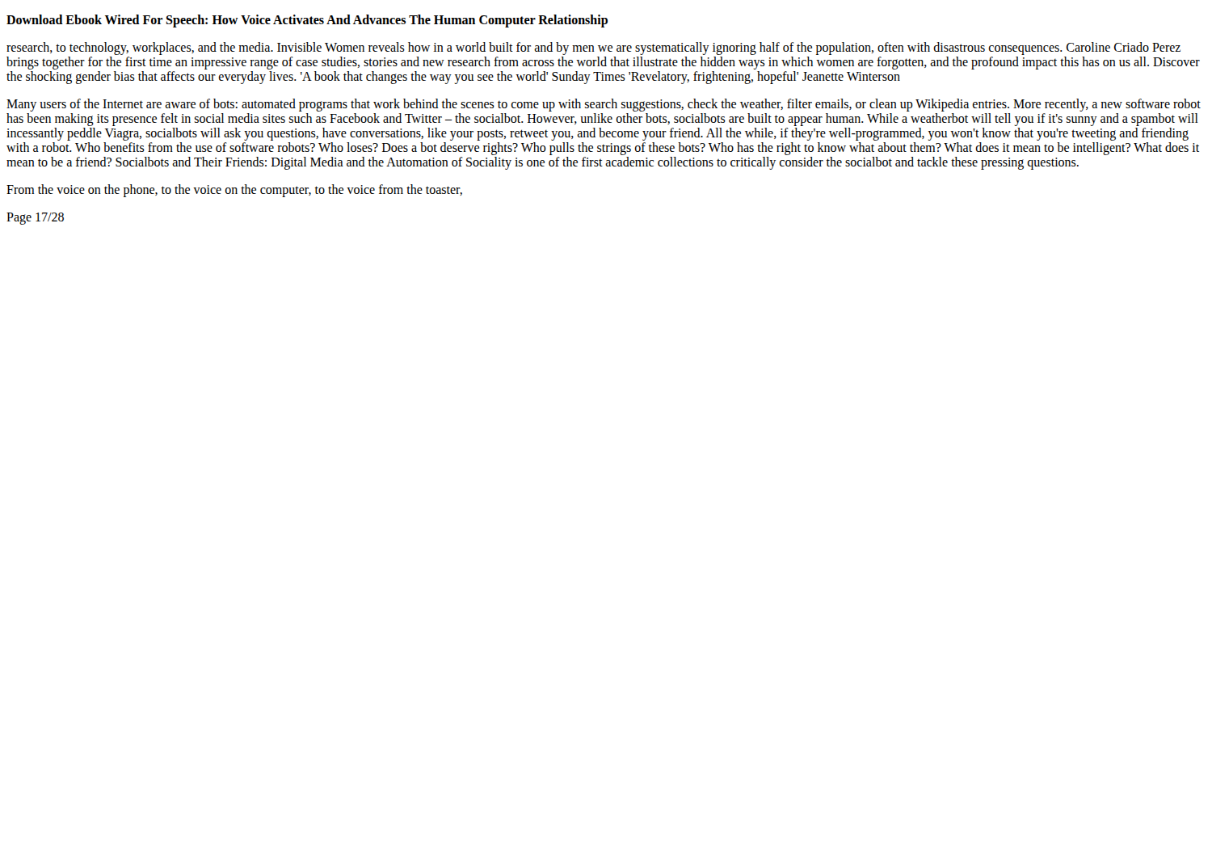Download Ebook Wired For Speech: How Voice Activates And Advances The Human Computer Relationship
research, to technology, workplaces, and the media. Invisible Women reveals how in a world built for and by men we are systematically ignoring half of the population, often with disastrous consequences. Caroline Criado Perez brings together for the first time an impressive range of case studies, stories and new research from across the world that illustrate the hidden ways in which women are forgotten, and the profound impact this has on us all. Discover the shocking gender bias that affects our everyday lives. 'A book that changes the way you see the world' Sunday Times 'Revelatory, frightening, hopeful' Jeanette Winterson
Many users of the Internet are aware of bots: automated programs that work behind the scenes to come up with search suggestions, check the weather, filter emails, or clean up Wikipedia entries. More recently, a new software robot has been making its presence felt in social media sites such as Facebook and Twitter – the socialbot. However, unlike other bots, socialbots are built to appear human. While a weatherbot will tell you if it's sunny and a spambot will incessantly peddle Viagra, socialbots will ask you questions, have conversations, like your posts, retweet you, and become your friend. All the while, if they're well-programmed, you won't know that you're tweeting and friending with a robot. Who benefits from the use of software robots? Who loses? Does a bot deserve rights? Who pulls the strings of these bots? Who has the right to know what about them? What does it mean to be intelligent? What does it mean to be a friend? Socialbots and Their Friends: Digital Media and the Automation of Sociality is one of the first academic collections to critically consider the socialbot and tackle these pressing questions.
From the voice on the phone, to the voice on the computer, to the voice from the toaster,
Page 17/28